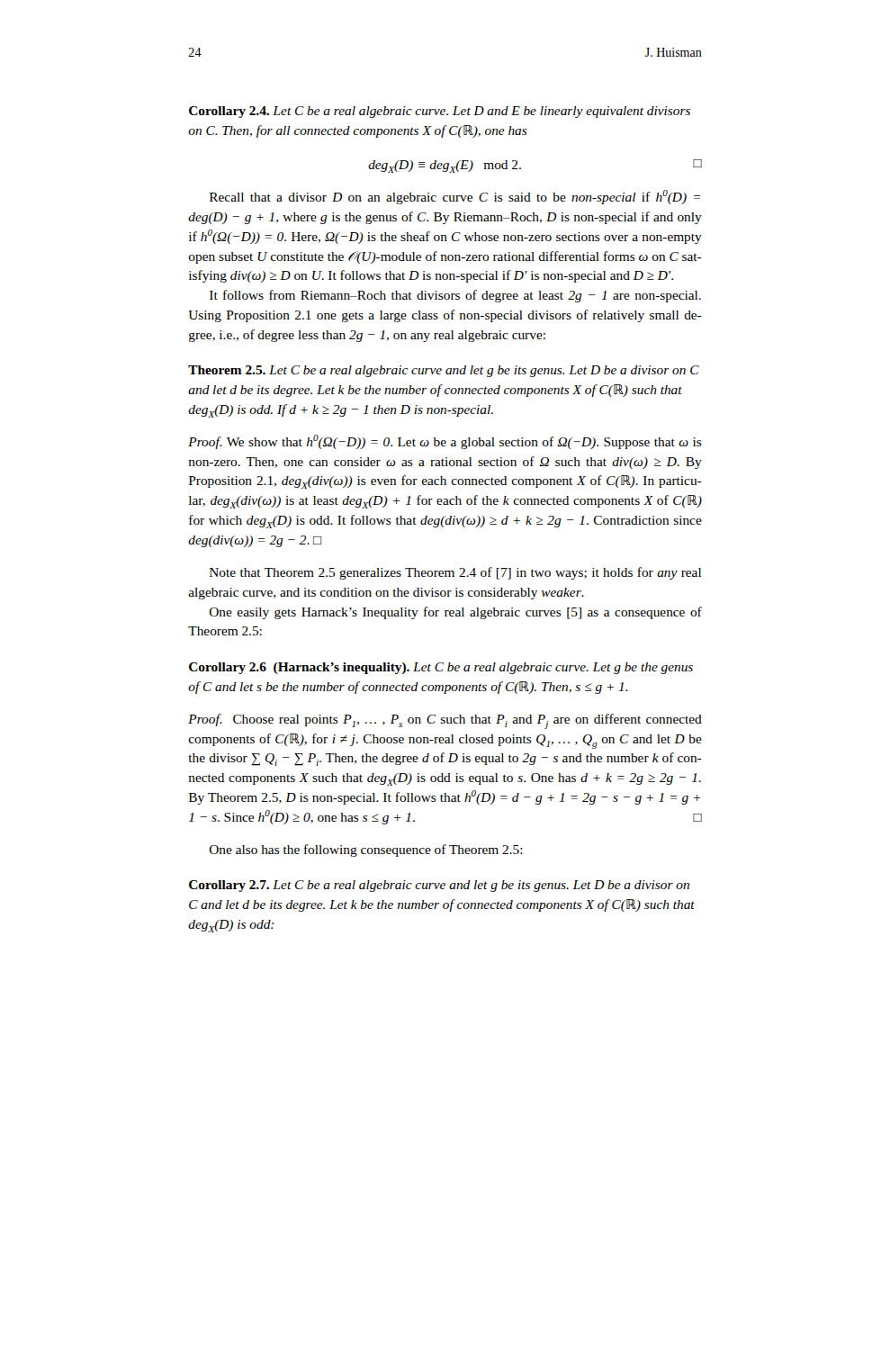24 J. Huisman
Corollary 2.4. Let C be a real algebraic curve. Let D and E be linearly equivalent divisors on C. Then, for all connected components X of C(ℝ), one has
degX(D) ≡ degX(E) mod 2. □
Recall that a divisor D on an algebraic curve C is said to be non-special if h0(D) = deg(D) − g + 1, where g is the genus of C. By Riemann–Roch, D is non-special if and only if h0(Ω(−D)) = 0. Here, Ω(−D) is the sheaf on C whose non-zero sections over a non-empty open subset U constitute the 𝒪(U)-module of non-zero rational differential forms ω on C satisfying div(ω) ≥ D on U. It follows that D is non-special if D′ is non-special and D ≥ D′.
It follows from Riemann–Roch that divisors of degree at least 2g − 1 are non-special. Using Proposition 2.1 one gets a large class of non-special divisors of relatively small degree, i.e., of degree less than 2g − 1, on any real algebraic curve:
Theorem 2.5. Let C be a real algebraic curve and let g be its genus. Let D be a divisor on C and let d be its degree. Let k be the number of connected components X of C(ℝ) such that degX(D) is odd. If d + k ≥ 2g − 1 then D is non-special.
Proof. We show that h0(Ω(−D)) = 0. Let ω be a global section of Ω(−D). Suppose that ω is non-zero. Then, one can consider ω as a rational section of Ω such that div(ω) ≥ D. By Proposition 2.1, degX(div(ω)) is even for each connected component X of C(ℝ). In particular, degX(div(ω)) is at least degX(D) + 1 for each of the k connected components X of C(ℝ) for which degX(D) is odd. It follows that deg(div(ω)) ≥ d + k ≥ 2g − 1. Contradiction since deg(div(ω)) = 2g − 2. □
Note that Theorem 2.5 generalizes Theorem 2.4 of [7] in two ways; it holds for any real algebraic curve, and its condition on the divisor is considerably weaker.
One easily gets Harnack’s Inequality for real algebraic curves [5] as a consequence of Theorem 2.5:
Corollary 2.6 (Harnack’s inequality). Let C be a real algebraic curve. Let g be the genus of C and let s be the number of connected components of C(ℝ). Then, s ≤ g + 1.
Proof. Choose real points P1, … , Ps on C such that Pi and Pj are on different connected components of C(ℝ), for i ≠ j. Choose non-real closed points Q1, … , Qg on C and let D be the divisor ∑ Qi − ∑ Pi. Then, the degree d of D is equal to 2g − s and the number k of connected components X such that degX(D) is odd is equal to s. One has d + k = 2g ≥ 2g − 1. By Theorem 2.5, D is non-special. It follows that h0(D) = d − g + 1 = 2g − s − g + 1 = g + 1 − s. Since h0(D) ≥ 0, one has s ≤ g + 1.□
One also has the following consequence of Theorem 2.5:
Corollary 2.7. Let C be a real algebraic curve and let g be its genus. Let D be a divisor on C and let d be its degree. Let k be the number of connected components X of C(ℝ) such that degX(D) is odd: